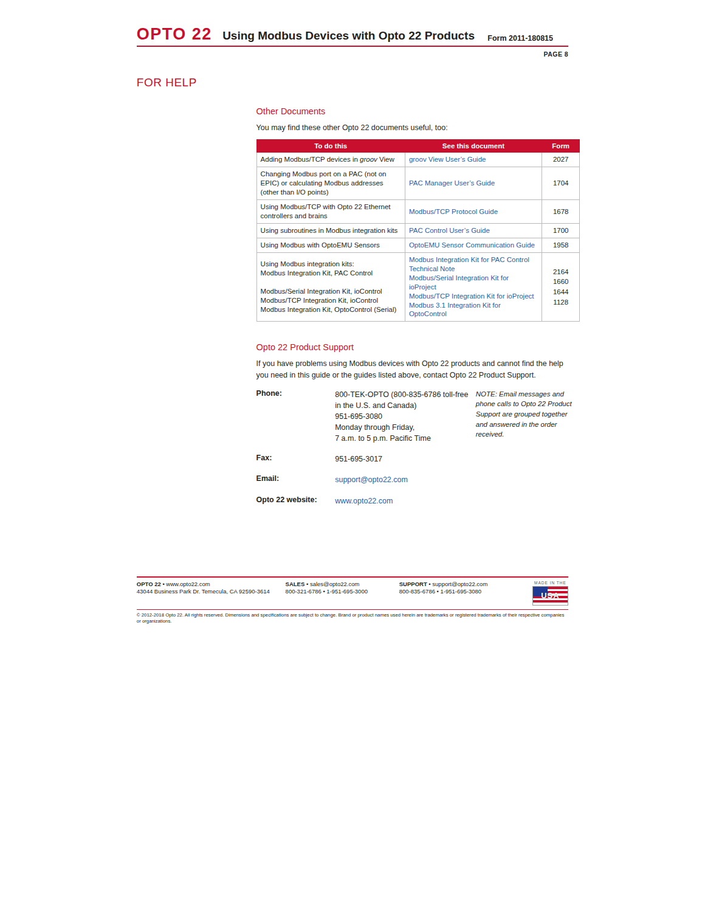OPTO 22
Using Modbus Devices with Opto 22 Products
Form 2011-180815
PAGE 8
FOR HELP
Other Documents
You may find these other Opto 22 documents useful, too:
| To do this | See this document | Form |
| --- | --- | --- |
| Adding Modbus/TCP devices in groov View | groov View User’s Guide | 2027 |
| Changing Modbus port on a PAC (not on EPIC) or calculating Modbus addresses (other than I/O points) | PAC Manager User’s Guide | 1704 |
| Using Modbus/TCP with Opto 22 Ethernet controllers and brains | Modbus/TCP Protocol Guide | 1678 |
| Using subroutines in Modbus integration kits | PAC Control User’s Guide | 1700 |
| Using Modbus with OptoEMU Sensors | OptoEMU Sensor Communication Guide | 1958 |
| Using Modbus integration kits: Modbus Integration Kit, PAC Control Modbus/Serial Integration Kit, ioControl Modbus/TCP Integration Kit, ioControl Modbus Integration Kit, OptoControl (Serial) | Modbus Integration Kit for PAC Control Technical Note Modbus/Serial Integration Kit for ioProject Modbus/TCP Integration Kit for ioProject Modbus 3.1 Integration Kit for OptoControl | 2164 1660 1644 1128 |
Opto 22 Product Support
If you have problems using Modbus devices with Opto 22 products and cannot find the help you need in this guide or the guides listed above, contact Opto 22 Product Support.
Phone:
800-TEK-OPTO (800-835-6786 toll-free in the U.S. and Canada)
951-695-3080
Monday through Friday,
7 a.m. to 5 p.m. Pacific Time
NOTE: Email messages and phone calls to Opto 22 Product Support are grouped together and answered in the order received.
Fax:
951-695-3017
Email:
support@opto22.com
Opto 22 website:
www.opto22.com
OPTO 22 • www.opto22.com
43044 Business Park Dr. Temecula, CA 92590-3614
SALES • sales@opto22.com
800-321-6786 • 1-951-695-3000
SUPPORT • support@opto22.com
800-835-6786 • 1-951-695-3080
MADE IN THE
USA
© 2012-2018 Opto 22. All rights reserved. Dimensions and specifications are subject to change. Brand or product names used herein are trademarks or registered trademarks of their respective companies or organizations.